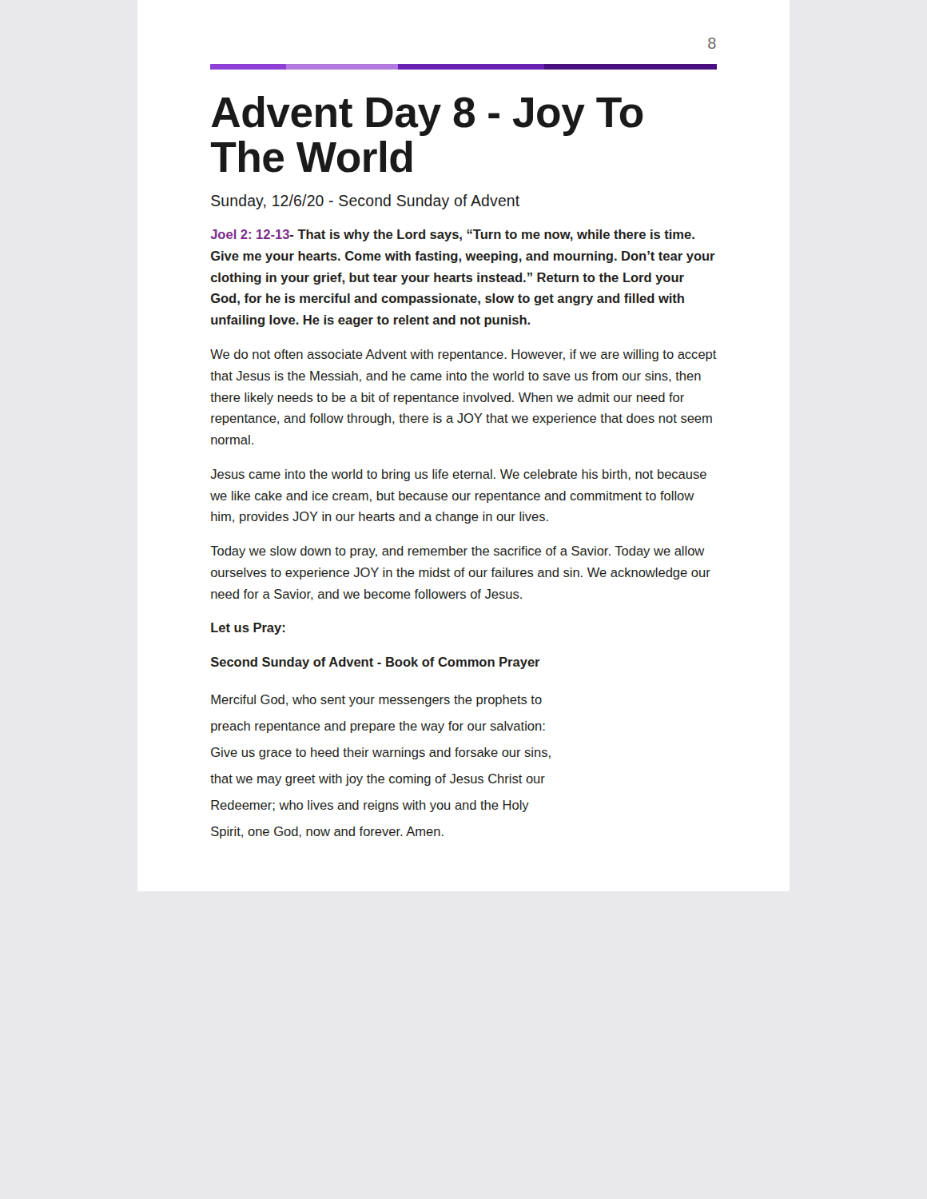8
Advent Day 8 - Joy To The World
Sunday, 12/6/20 - Second Sunday of Advent
Joel 2: 12-13- That is why the Lord says, “Turn to me now, while there is time. Give me your hearts. Come with fasting, weeping, and mourning. Don’t tear your clothing in your grief, but tear your hearts instead.” Return to the Lord your God, for he is merciful and compassionate, slow to get angry and filled with unfailing love. He is eager to relent and not punish.
We do not often associate Advent with repentance. However, if we are willing to accept that Jesus is the Messiah, and he came into the world to save us from our sins, then there likely needs to be a bit of repentance involved. When we admit our need for repentance, and follow through, there is a JOY that we experience that does not seem normal.
Jesus came into the world to bring us life eternal. We celebrate his birth, not because we like cake and ice cream, but because our repentance and commitment to follow him, provides JOY in our hearts and a change in our lives.
Today we slow down to pray, and remember the sacrifice of a Savior. Today we allow ourselves to experience JOY in the midst of our failures and sin. We acknowledge our need for a Savior, and we become followers of Jesus.
Let us Pray:
Second Sunday of Advent - Book of Common Prayer
Merciful God, who sent your messengers the prophets to preach repentance and prepare the way for our salvation: Give us grace to heed their warnings and forsake our sins, that we may greet with joy the coming of Jesus Christ our Redeemer; who lives and reigns with you and the Holy Spirit, one God, now and forever. Amen.